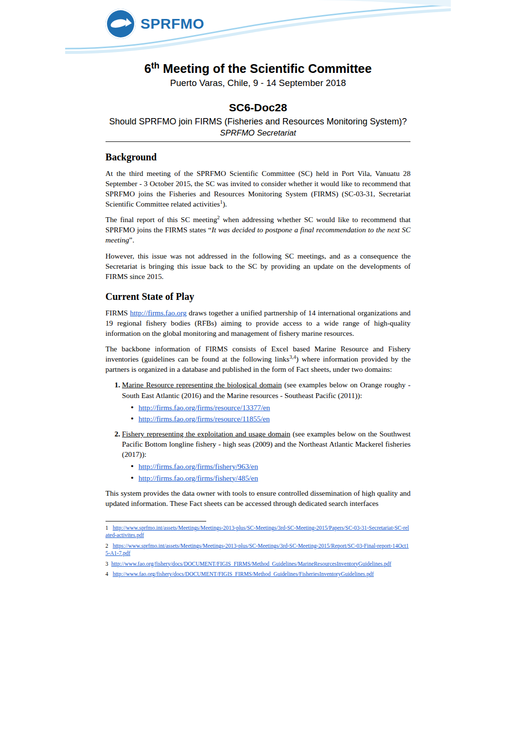SPRFMO
6th Meeting of the Scientific Committee
Puerto Varas, Chile, 9 - 14 September 2018
SC6-Doc28
Should SPRFMO join FIRMS (Fisheries and Resources Monitoring System)?
SPRFMO Secretariat
Background
At the third meeting of the SPRFMO Scientific Committee (SC) held in Port Vila, Vanuatu 28 September - 3 October 2015, the SC was invited to consider whether it would like to recommend that SPRFMO joins the Fisheries and Resources Monitoring System (FIRMS) (SC-03-31, Secretariat Scientific Committee related activities1).
The final report of this SC meeting2 when addressing whether SC would like to recommend that SPRFMO joins the FIRMS states “It was decided to postpone a final recommendation to the next SC meeting”.
However, this issue was not addressed in the following SC meetings, and as a consequence the Secretariat is bringing this issue back to the SC by providing an update on the developments of FIRMS since 2015.
Current State of Play
FIRMS http://firms.fao.org draws together a unified partnership of 14 international organizations and 19 regional fishery bodies (RFBs) aiming to provide access to a wide range of high-quality information on the global monitoring and management of fishery marine resources.
The backbone information of FIRMS consists of Excel based Marine Resource and Fishery inventories (guidelines can be found at the following links3,4) where information provided by the partners is organized in a database and published in the form of Fact sheets, under two domains:
Marine Resource representing the biological domain (see examples below on Orange roughy - South East Atlantic (2016) and the Marine resources - Southeast Pacific (2011)):
http://firms.fao.org/firms/resource/13377/en
http://firms.fao.org/firms/resource/11855/en
Fishery representing the exploitation and usage domain (see examples below on the Southwest Pacific Bottom longline fishery - high seas (2009) and the Northeast Atlantic Mackerel fisheries (2017)):
http://firms.fao.org/firms/fishery/963/en
http://firms.fao.org/firms/fishery/485/en
This system provides the data owner with tools to ensure controlled dissemination of high quality and updated information. These Fact sheets can be accessed through dedicated search interfaces
1 http://www.sprfmo.int/assets/Meetings/Meetings-2013-plus/SC-Meetings/3rd-SC-Meeting-2015/Papers/SC-03-31-Secretariat-SC-related-activites.pdf
2 https://www.sprfmo.int/assets/Meetings/Meetings-2013-plus/SC-Meetings/3rd-SC-Meeting-2015/Report/SC-03-Final-report-14Oct15-A1-7.pdf
3 http://www.fao.org/fishery/docs/DOCUMENT/FIGIS_FIRMS/Method_Guidelines/MarineResourcesInventoryGuidelines.pdf
4 http://www.fao.org/fishery/docs/DOCUMENT/FIGIS_FIRMS/Method_Guidelines/FisheriesInventoryGuidelines.pdf